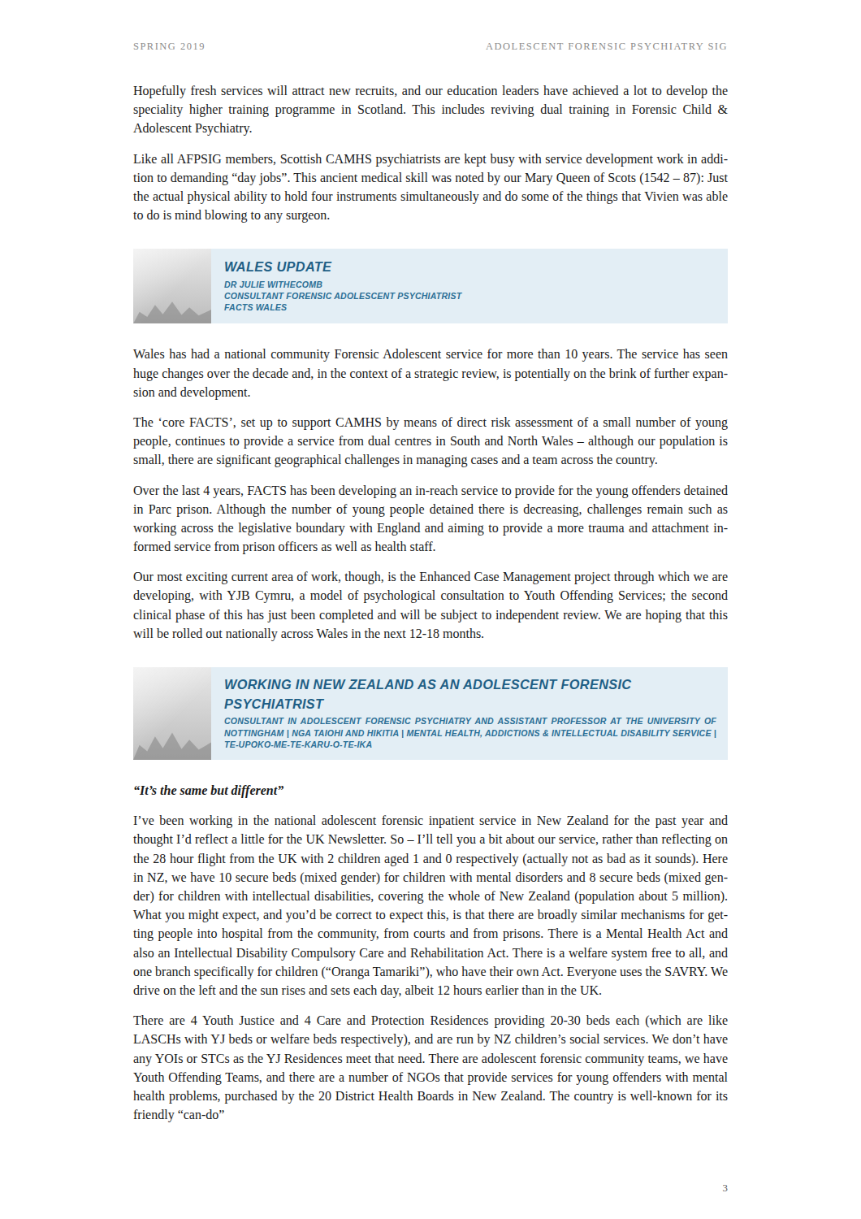Spring 2019
Adolescent Forensic Psychiatry SIG
Hopefully fresh services will attract new recruits, and our education leaders have achieved a lot to develop the speciality higher training programme in Scotland. This includes reviving dual training in Forensic Child & Adolescent Psychiatry.
Like all AFPSIG members, Scottish CAMHS psychiatrists are kept busy with service development work in addition to demanding “day jobs”. This ancient medical skill was noted by our Mary Queen of Scots (1542 – 87): Just the actual physical ability to hold four instruments simultaneously and do some of the things that Vivien was able to do is mind blowing to any surgeon.
Wales Update
Dr Julie Withecomb
Consultant Forensic Adolescent Psychiatrist
FACTS Wales
Wales has had a national community Forensic Adolescent service for more than 10 years. The service has seen huge changes over the decade and, in the context of a strategic review, is potentially on the brink of further expansion and development.
The ‘core FACTS’, set up to support CAMHS by means of direct risk assessment of a small number of young people, continues to provide a service from dual centres in South and North Wales – although our population is small, there are significant geographical challenges in managing cases and a team across the country.
Over the last 4 years, FACTS has been developing an in-reach service to provide for the young offenders detained in Parc prison. Although the number of young people detained there is decreasing, challenges remain such as working across the legislative boundary with England and aiming to provide a more trauma and attachment informed service from prison officers as well as health staff.
Our most exciting current area of work, though, is the Enhanced Case Management project through which we are developing, with YJB Cymru, a model of psychological consultation to Youth Offending Services; the second clinical phase of this has just been completed and will be subject to independent review. We are hoping that this will be rolled out nationally across Wales in the next 12-18 months.
Working in New Zealand as an Adolescent Forensic Psychiatrist
Consultant in Adolescent Forensic Psychiatry and Assistant Professor at the University of Nottingham | Nga Taiohi and Hikitia | Mental Health, Addictions & Intellectual Disability Service | Te-Upoko-Me-Te-Karu-O-Te-Ika
“It’s the same but different”
I’ve been working in the national adolescent forensic inpatient service in New Zealand for the past year and thought I’d reflect a little for the UK Newsletter. So – I’ll tell you a bit about our service, rather than reflecting on the 28 hour flight from the UK with 2 children aged 1 and 0 respectively (actually not as bad as it sounds). Here in NZ, we have 10 secure beds (mixed gender) for children with mental disorders and 8 secure beds (mixed gender) for children with intellectual disabilities, covering the whole of New Zealand (population about 5 million). What you might expect, and you’d be correct to expect this, is that there are broadly similar mechanisms for getting people into hospital from the community, from courts and from prisons. There is a Mental Health Act and also an Intellectual Disability Compulsory Care and Rehabilitation Act. There is a welfare system free to all, and one branch specifically for children (“Oranga Tamariki”), who have their own Act. Everyone uses the SAVRY. We drive on the left and the sun rises and sets each day, albeit 12 hours earlier than in the UK.
There are 4 Youth Justice and 4 Care and Protection Residences providing 20-30 beds each (which are like LASCHs with YJ beds or welfare beds respectively), and are run by NZ children’s social services. We don’t have any YOIs or STCs as the YJ Residences meet that need. There are adolescent forensic community teams, we have Youth Offending Teams, and there are a number of NGOs that provide services for young offenders with mental health problems, purchased by the 20 District Health Boards in New Zealand. The country is well-known for its friendly “can-do”
3